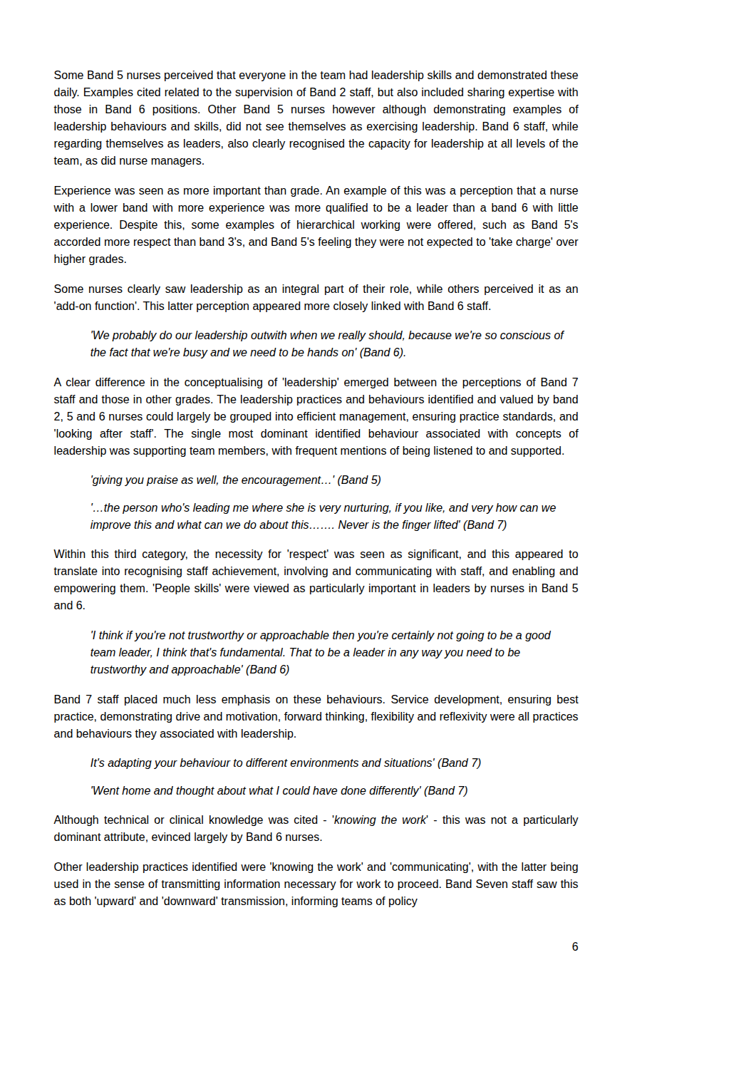Some Band 5 nurses perceived that everyone in the team had leadership skills and demonstrated these daily. Examples cited related to the supervision of Band 2 staff, but also included sharing expertise with those in Band 6 positions. Other Band 5 nurses however although demonstrating examples of leadership behaviours and skills, did not see themselves as exercising leadership. Band 6 staff, while regarding themselves as leaders, also clearly recognised the capacity for leadership at all levels of the team, as did nurse managers.
Experience was seen as more important than grade. An example of this was a perception that a nurse with a lower band with more experience was more qualified to be a leader than a band 6 with little experience. Despite this, some examples of hierarchical working were offered, such as Band 5's accorded more respect than band 3's, and Band 5's feeling they were not expected to 'take charge' over higher grades.
Some nurses clearly saw leadership as an integral part of their role, while others perceived it as an 'add-on function'. This latter perception appeared more closely linked with Band 6 staff.
'We probably do our leadership outwith when we really should, because we're so conscious of the fact that we're busy and we need to be hands on' (Band 6).
A clear difference in the conceptualising of 'leadership' emerged between the perceptions of Band 7 staff and those in other grades. The leadership practices and behaviours identified and valued by band 2, 5 and 6 nurses could largely be grouped into efficient management, ensuring practice standards, and 'looking after staff'. The single most dominant identified behaviour associated with concepts of leadership was supporting team members, with frequent mentions of being listened to and supported.
'giving you praise as well, the encouragement…' (Band 5)
'…the person who's leading me where she is very nurturing, if you like, and very how can we improve this and what can we do about this……. Never is the finger lifted' (Band 7)
Within this third category, the necessity for 'respect' was seen as significant, and this appeared to translate into recognising staff achievement, involving and communicating with staff, and enabling and empowering them. 'People skills' were viewed as particularly important in leaders by nurses in Band 5 and 6.
'I think if you're not trustworthy or approachable then you're certainly not going to be a good team leader, I think that's fundamental. That to be a leader in any way you need to be trustworthy and approachable' (Band 6)
Band 7 staff placed much less emphasis on these behaviours. Service development, ensuring best practice, demonstrating drive and motivation, forward thinking, flexibility and reflexivity were all practices and behaviours they associated with leadership.
It's adapting your behaviour to different environments and situations' (Band 7)
'Went home and thought about what I could have done differently' (Band 7)
Although technical or clinical knowledge was cited - 'knowing the work' - this was not a particularly dominant attribute, evinced largely by Band 6 nurses.
Other leadership practices identified were 'knowing the work' and 'communicating', with the latter being used in the sense of transmitting information necessary for work to proceed. Band Seven staff saw this as both 'upward' and 'downward' transmission, informing teams of policy
6